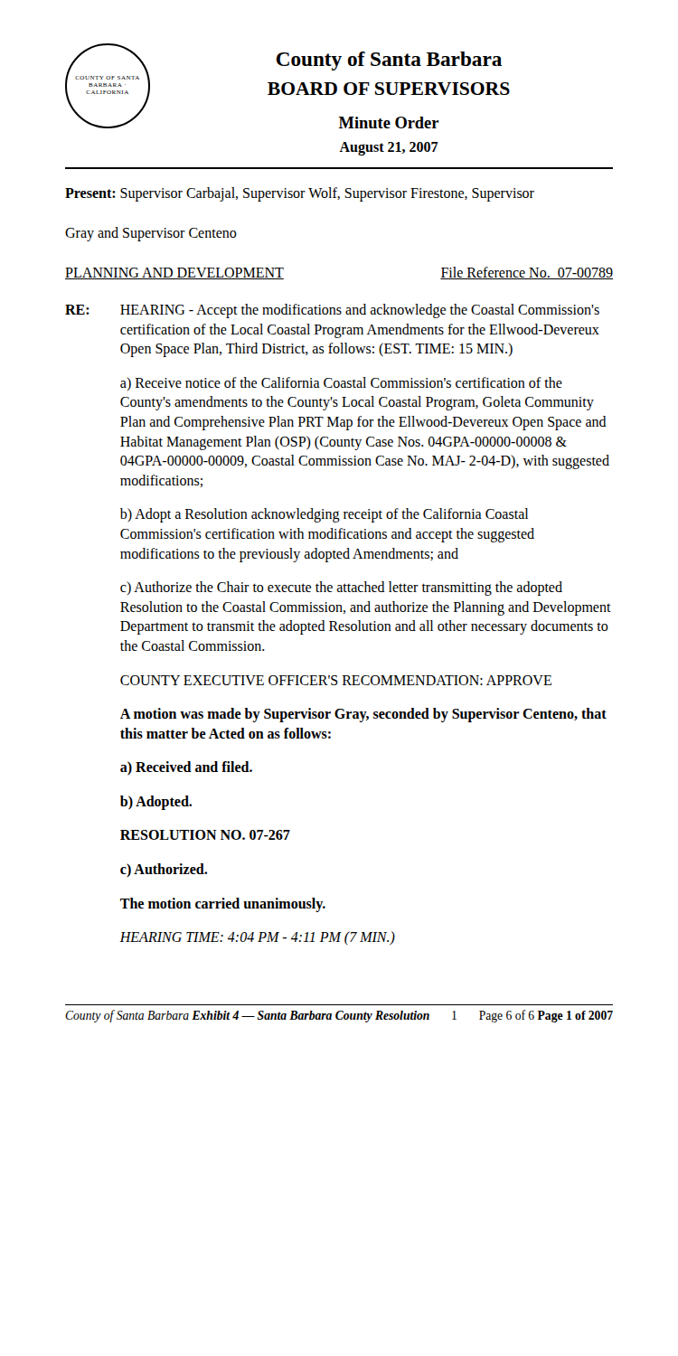County of Santa Barbara · California
County of Santa Barbara
BOARD OF SUPERVISORS
Minute Order
August 21, 2007
Present: Supervisor Carbajal, Supervisor Wolf, Supervisor Firestone, Supervisor
Gray and Supervisor Centeno
PLANNING AND DEVELOPMENT File Reference No. 07-00789
RE:
HEARING - Accept the modifications and acknowledge the Coastal Commission's certification of the Local Coastal Program Amendments for the Ellwood-Devereux Open Space Plan, Third District, as follows: (EST. TIME: 15 MIN.)
a) Receive notice of the California Coastal Commission's certification of the County's amendments to the County's Local Coastal Program, Goleta Community Plan and Comprehensive Plan PRT Map for the Ellwood-Devereux Open Space and Habitat Management Plan (OSP) (County Case Nos. 04GPA-00000-00008 & 04GPA-00000-00009, Coastal Commission Case No. MAJ- 2-04-D), with suggested modifications;
b) Adopt a Resolution acknowledging receipt of the California Coastal Commission's certification with modifications and accept the suggested modifications to the previously adopted Amendments; and
c) Authorize the Chair to execute the attached letter transmitting the adopted Resolution to the Coastal Commission, and authorize the Planning and Development Department to transmit the adopted Resolution and all other necessary documents to the Coastal Commission.
COUNTY EXECUTIVE OFFICER'S RECOMMENDATION: APPROVE
A motion was made by Supervisor Gray, seconded by Supervisor Centeno, that this matter be Acted on as follows:
a) Received and filed.
b) Adopted.
RESOLUTION NO. 07-267
c) Authorized.
The motion carried unanimously.
HEARING TIME: 4:04 PM - 4:11 PM (7 MIN.)
County of Santa Barbara Exhibit 4 — Santa Barbara County Resolution
1
Page 6 of 6 Page 1 of 2007